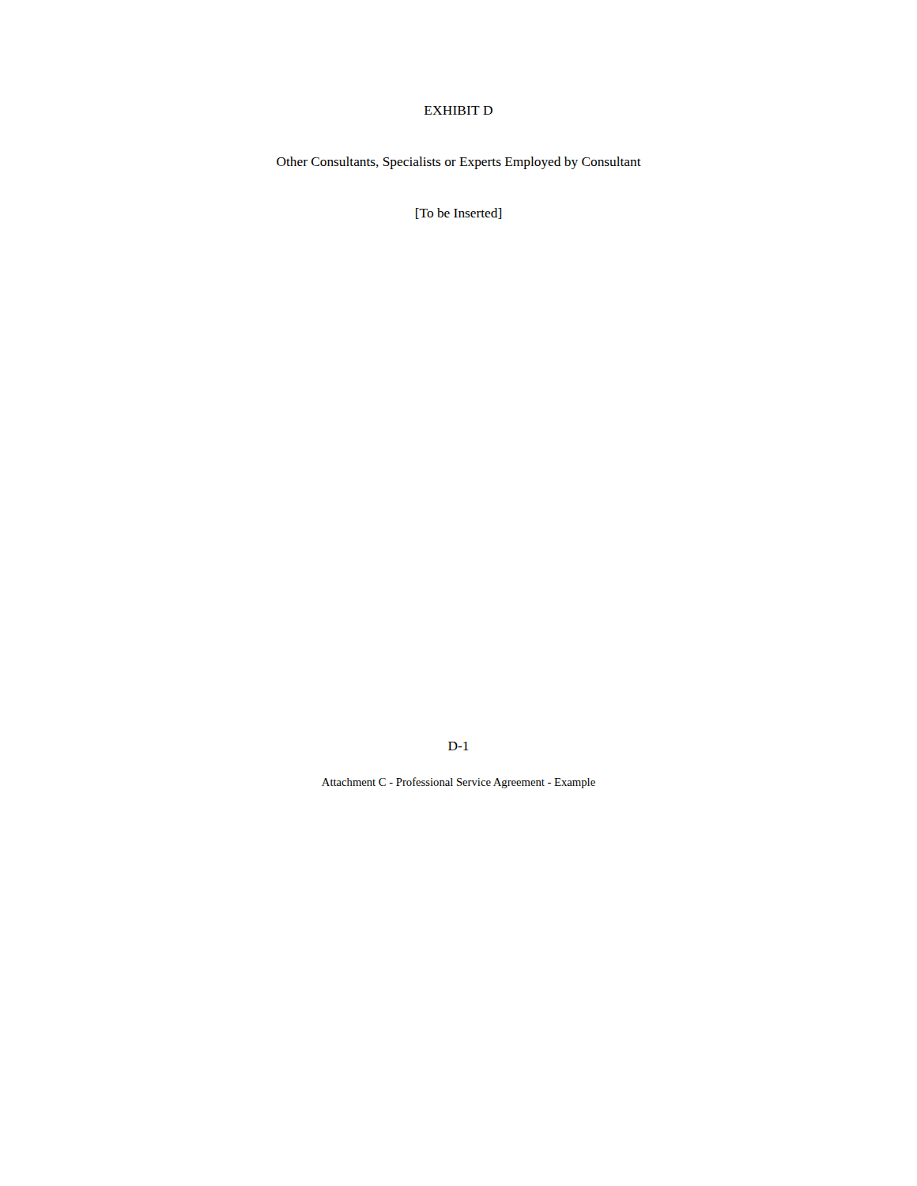EXHIBIT D
Other Consultants, Specialists or Experts Employed by Consultant
[To be Inserted]
D-1
Attachment C - Professional Service Agreement - Example